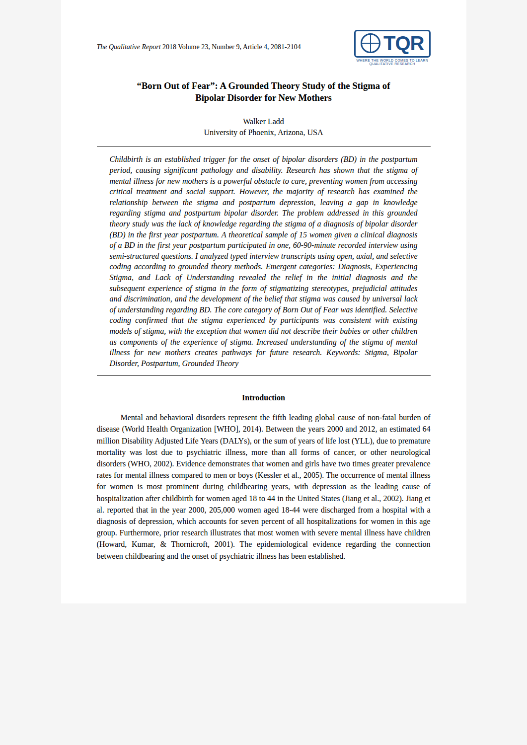The Qualitative Report 2018 Volume 23, Number 9, Article 4, 2081-2104
TQR
Where the world comes to learn
qualitative research
“Born Out of Fear”: A Grounded Theory Study of the Stigma of
Bipolar Disorder for New Mothers
Walker Ladd
University of Phoenix, Arizona, USA
Childbirth is an established trigger for the onset of bipolar disorders (BD) in the postpartum period, causing significant pathology and disability. Research has shown that the stigma of mental illness for new mothers is a powerful obstacle to care, preventing women from accessing critical treatment and social support. However, the majority of research has examined the relationship between the stigma and postpartum depression, leaving a gap in knowledge regarding stigma and postpartum bipolar disorder. The problem addressed in this grounded theory study was the lack of knowledge regarding the stigma of a diagnosis of bipolar disorder (BD) in the first year postpartum. A theoretical sample of 15 women given a clinical diagnosis of a BD in the first year postpartum participated in one, 60-90-minute recorded interview using semi-structured questions. I analyzed typed interview transcripts using open, axial, and selective coding according to grounded theory methods. Emergent categories: Diagnosis, Experiencing Stigma, and Lack of Understanding revealed the relief in the initial diagnosis and the subsequent experience of stigma in the form of stigmatizing stereotypes, prejudicial attitudes and discrimination, and the development of the belief that stigma was caused by universal lack of understanding regarding BD. The core category of Born Out of Fear was identified. Selective coding confirmed that the stigma experienced by participants was consistent with existing models of stigma, with the exception that women did not describe their babies or other children as components of the experience of stigma. Increased understanding of the stigma of mental illness for new mothers creates pathways for future research. Keywords: Stigma, Bipolar Disorder, Postpartum, Grounded Theory
Introduction
Mental and behavioral disorders represent the fifth leading global cause of non-fatal burden of disease (World Health Organization [WHO], 2014). Between the years 2000 and 2012, an estimated 64 million Disability Adjusted Life Years (DALYs), or the sum of years of life lost (YLL), due to premature mortality was lost due to psychiatric illness, more than all forms of cancer, or other neurological disorders (WHO, 2002). Evidence demonstrates that women and girls have two times greater prevalence rates for mental illness compared to men or boys (Kessler et al., 2005). The occurrence of mental illness for women is most prominent during childbearing years, with depression as the leading cause of hospitalization after childbirth for women aged 18 to 44 in the United States (Jiang et al., 2002). Jiang et al. reported that in the year 2000, 205,000 women aged 18-44 were discharged from a hospital with a diagnosis of depression, which accounts for seven percent of all hospitalizations for women in this age group. Furthermore, prior research illustrates that most women with severe mental illness have children (Howard, Kumar, & Thornicroft, 2001). The epidemiological evidence regarding the connection between childbearing and the onset of psychiatric illness has been established.